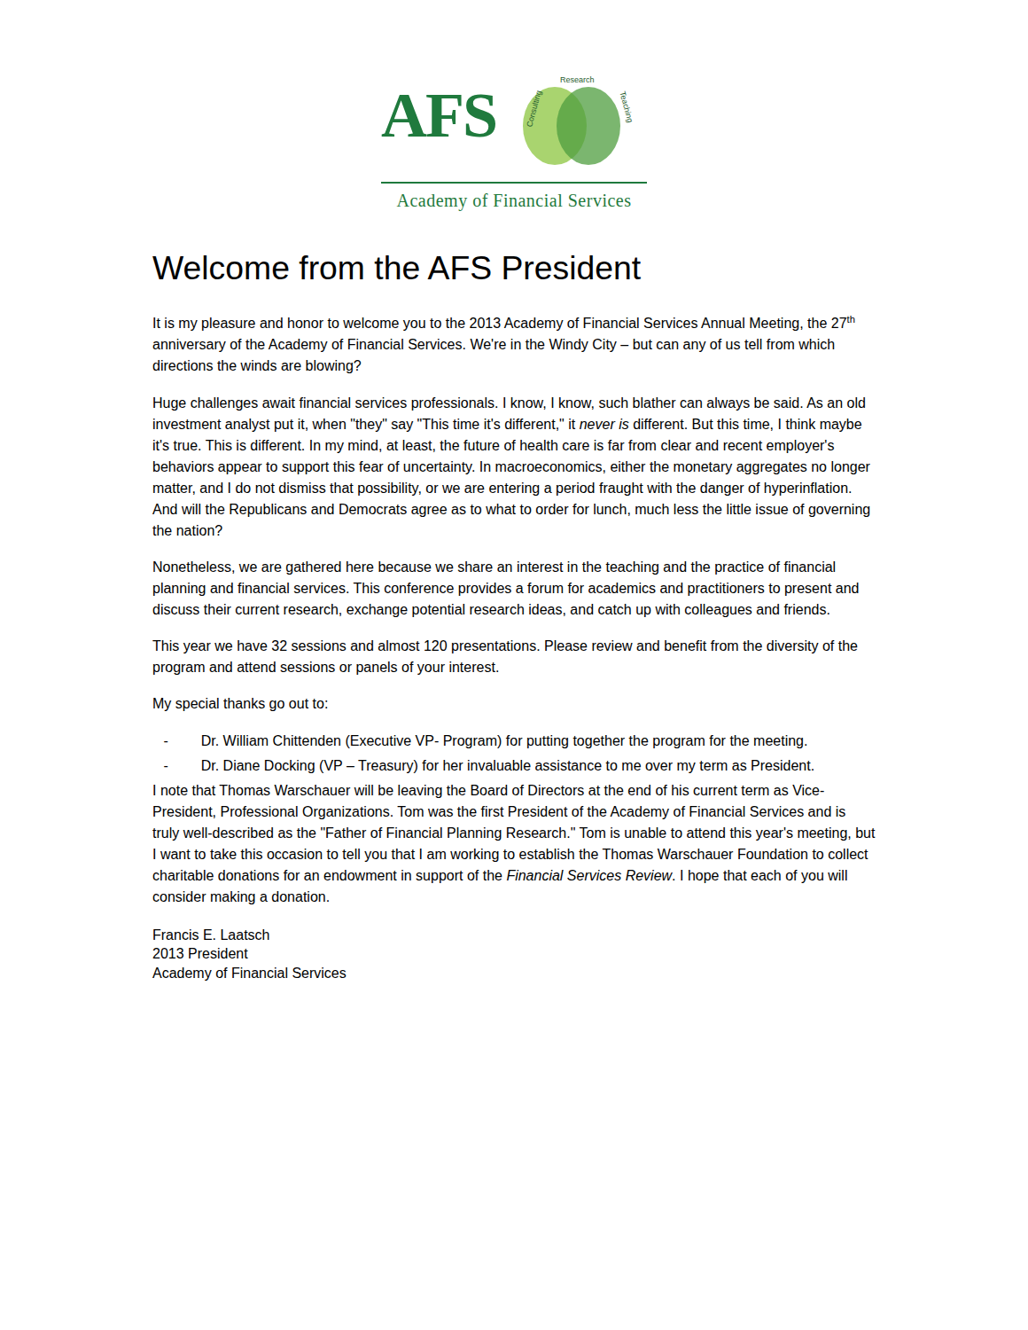AFS
Consulting Research Teaching
Academy of Financial Services
Welcome from the AFS President
It is my pleasure and honor to welcome you to the 2013 Academy of Financial Services Annual Meeting, the 27th anniversary of the Academy of Financial Services. We're in the Windy City – but can any of us tell from which directions the winds are blowing?
Huge challenges await financial services professionals. I know, I know, such blather can always be said. As an old investment analyst put it, when "they" say "This time it's different," it never is different. But this time, I think maybe it's true. This is different. In my mind, at least, the future of health care is far from clear and recent employer's behaviors appear to support this fear of uncertainty. In macroeconomics, either the monetary aggregates no longer matter, and I do not dismiss that possibility, or we are entering a period fraught with the danger of hyperinflation. And will the Republicans and Democrats agree as to what to order for lunch, much less the little issue of governing the nation?
Nonetheless, we are gathered here because we share an interest in the teaching and the practice of financial planning and financial services. This conference provides a forum for academics and practitioners to present and discuss their current research, exchange potential research ideas, and catch up with colleagues and friends.
This year we have 32 sessions and almost 120 presentations. Please review and benefit from the diversity of the program and attend sessions or panels of your interest.
My special thanks go out to:
Dr. William Chittenden (Executive VP- Program) for putting together the program for the meeting.
Dr. Diane Docking (VP – Treasury) for her invaluable assistance to me over my term as President.
I note that Thomas Warschauer will be leaving the Board of Directors at the end of his current term as Vice-President, Professional Organizations. Tom was the first President of the Academy of Financial Services and is truly well-described as the "Father of Financial Planning Research." Tom is unable to attend this year's meeting, but I want to take this occasion to tell you that I am working to establish the Thomas Warschauer Foundation to collect charitable donations for an endowment in support of the Financial Services Review. I hope that each of you will consider making a donation.
Francis E. Laatsch
2013 President
Academy of Financial Services